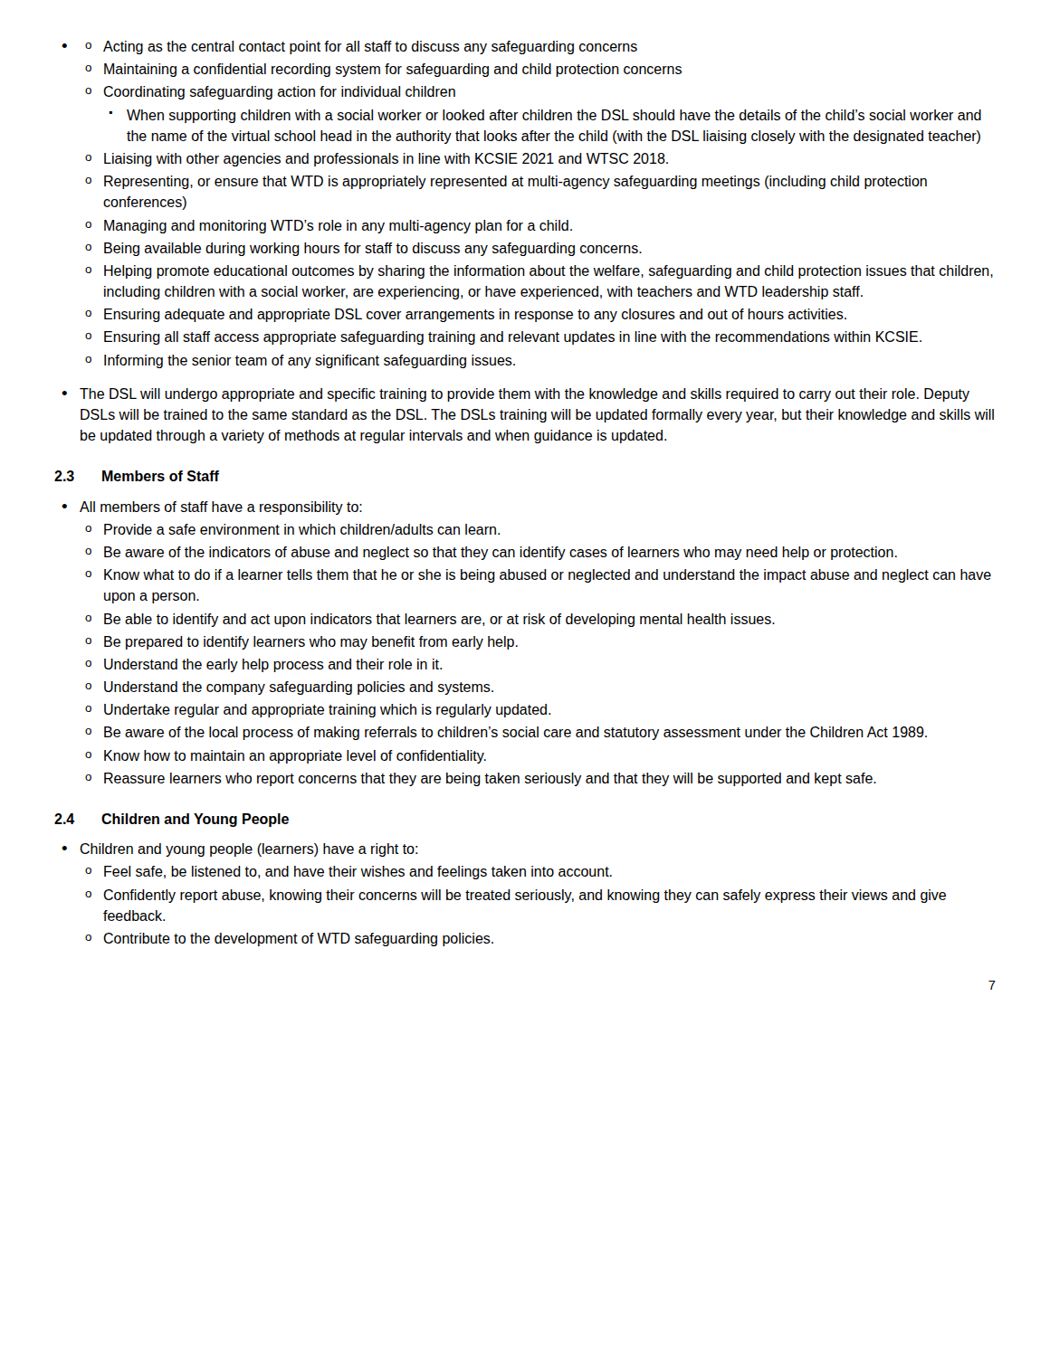Acting as the central contact point for all staff to discuss any safeguarding concerns
Maintaining a confidential recording system for safeguarding and child protection concerns
Coordinating safeguarding action for individual children
When supporting children with a social worker or looked after children the DSL should have the details of the child’s social worker and the name of the virtual school head in the authority that looks after the child (with the DSL liaising closely with the designated teacher)
Liaising with other agencies and professionals in line with KCSIE 2021 and WTSC 2018.
Representing, or ensure that WTD is appropriately represented at multi-agency safeguarding meetings (including child protection conferences)
Managing and monitoring WTD’s role in any multi-agency plan for a child.
Being available during working hours for staff to discuss any safeguarding concerns.
Helping promote educational outcomes by sharing the information about the welfare, safeguarding and child protection issues that children, including children with a social worker, are experiencing, or have experienced, with teachers and WTD leadership staff.
Ensuring adequate and appropriate DSL cover arrangements in response to any closures and out of hours activities.
Ensuring all staff access appropriate safeguarding training and relevant updates in line with the recommendations within KCSIE.
Informing the senior team of any significant safeguarding issues.
The DSL will undergo appropriate and specific training to provide them with the knowledge and skills required to carry out their role. Deputy DSLs will be trained to the same standard as the DSL. The DSLs training will be updated formally every year, but their knowledge and skills will be updated through a variety of methods at regular intervals and when guidance is updated.
2.3 Members of Staff
All members of staff have a responsibility to:
Provide a safe environment in which children/adults can learn.
Be aware of the indicators of abuse and neglect so that they can identify cases of learners who may need help or protection.
Know what to do if a learner tells them that he or she is being abused or neglected and understand the impact abuse and neglect can have upon a person.
Be able to identify and act upon indicators that learners are, or at risk of developing mental health issues.
Be prepared to identify learners who may benefit from early help.
Understand the early help process and their role in it.
Understand the company safeguarding policies and systems.
Undertake regular and appropriate training which is regularly updated.
Be aware of the local process of making referrals to children’s social care and statutory assessment under the Children Act 1989.
Know how to maintain an appropriate level of confidentiality.
Reassure learners who report concerns that they are being taken seriously and that they will be supported and kept safe.
2.4 Children and Young People
Children and young people (learners) have a right to:
Feel safe, be listened to, and have their wishes and feelings taken into account.
Confidently report abuse, knowing their concerns will be treated seriously, and knowing they can safely express their views and give feedback.
Contribute to the development of WTD safeguarding policies.
7